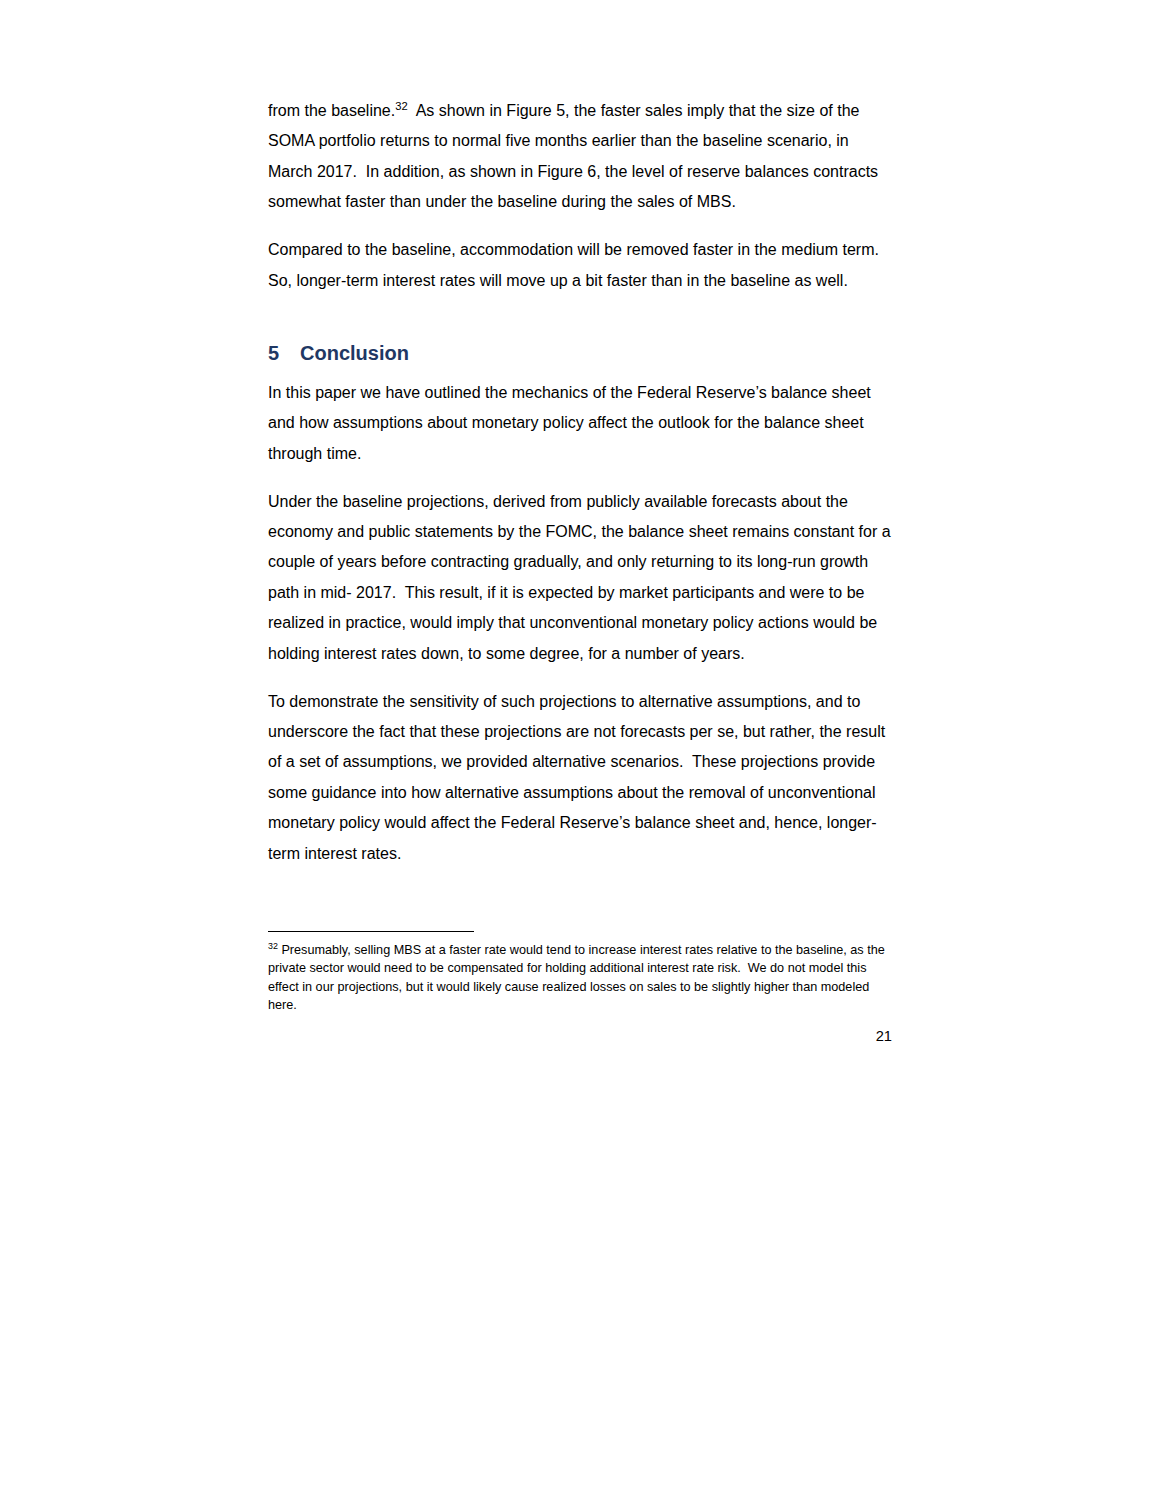from the baseline.32 As shown in Figure 5, the faster sales imply that the size of the SOMA portfolio returns to normal five months earlier than the baseline scenario, in March 2017. In addition, as shown in Figure 6, the level of reserve balances contracts somewhat faster than under the baseline during the sales of MBS.
Compared to the baseline, accommodation will be removed faster in the medium term. So, longer-term interest rates will move up a bit faster than in the baseline as well.
5 Conclusion
In this paper we have outlined the mechanics of the Federal Reserve’s balance sheet and how assumptions about monetary policy affect the outlook for the balance sheet through time.
Under the baseline projections, derived from publicly available forecasts about the economy and public statements by the FOMC, the balance sheet remains constant for a couple of years before contracting gradually, and only returning to its long-run growth path in mid- 2017. This result, if it is expected by market participants and were to be realized in practice, would imply that unconventional monetary policy actions would be holding interest rates down, to some degree, for a number of years.
To demonstrate the sensitivity of such projections to alternative assumptions, and to underscore the fact that these projections are not forecasts per se, but rather, the result of a set of assumptions, we provided alternative scenarios. These projections provide some guidance into how alternative assumptions about the removal of unconventional monetary policy would affect the Federal Reserve’s balance sheet and, hence, longer-term interest rates.
32 Presumably, selling MBS at a faster rate would tend to increase interest rates relative to the baseline, as the private sector would need to be compensated for holding additional interest rate risk. We do not model this effect in our projections, but it would likely cause realized losses on sales to be slightly higher than modeled here.
21